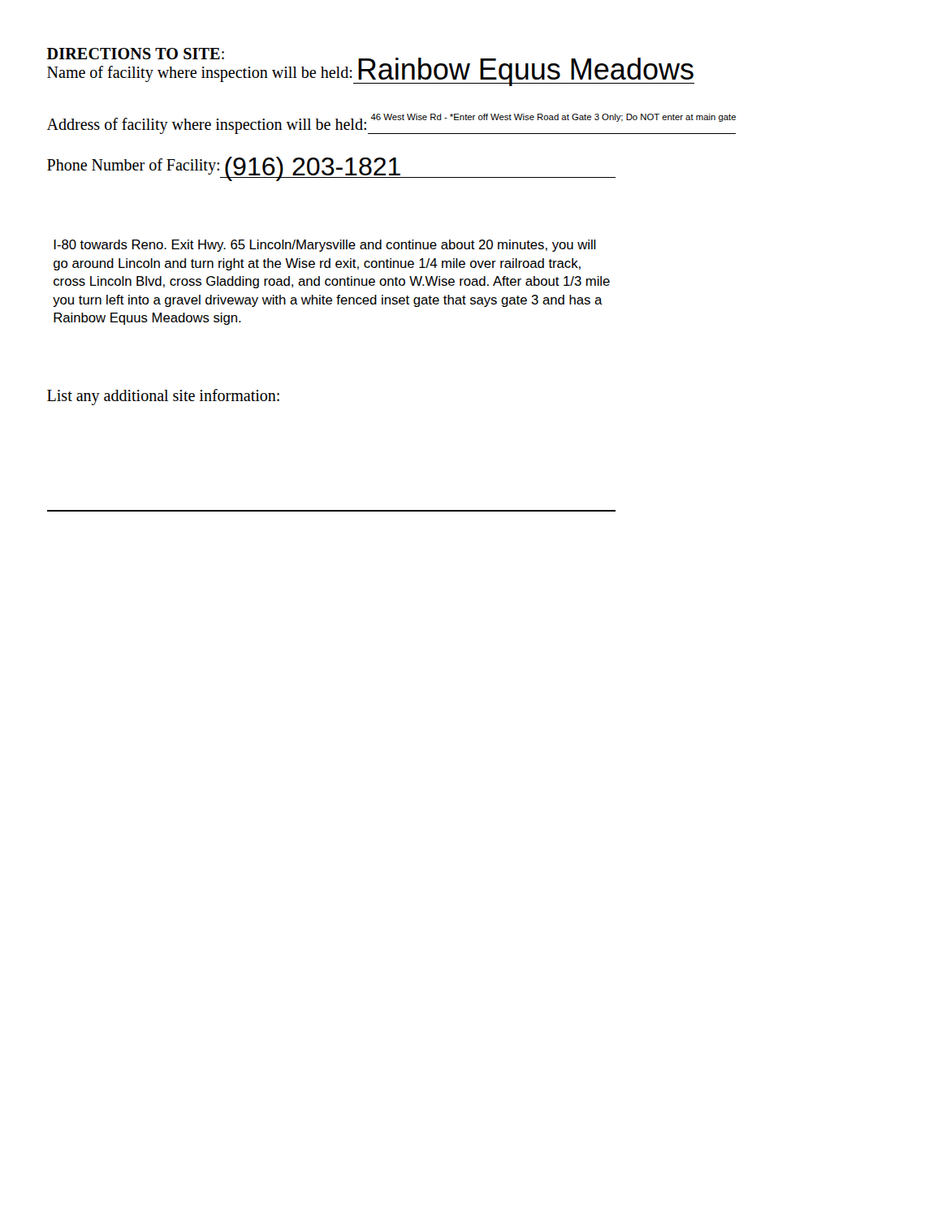DIRECTIONS TO SITE:
Name of facility where inspection will be held:
Rainbow Equus Meadows
Address of facility where inspection will be held:
46 West Wise Rd - *Enter off West Wise Road at Gate 3 Only; Do NOT enter at main gate
Phone Number of Facility:
(916) 203-1821
I-80 towards Reno. Exit Hwy. 65 Lincoln/Marysville and continue about 20 minutes, you will go around Lincoln and turn right at the Wise rd exit, continue 1/4 mile over railroad track, cross Lincoln Blvd, cross Gladding road, and continue onto W.Wise road. After about 1/3 mile you turn left into a gravel driveway with a white fenced inset gate that says gate 3 and has a Rainbow Equus Meadows sign.
List any additional site information: